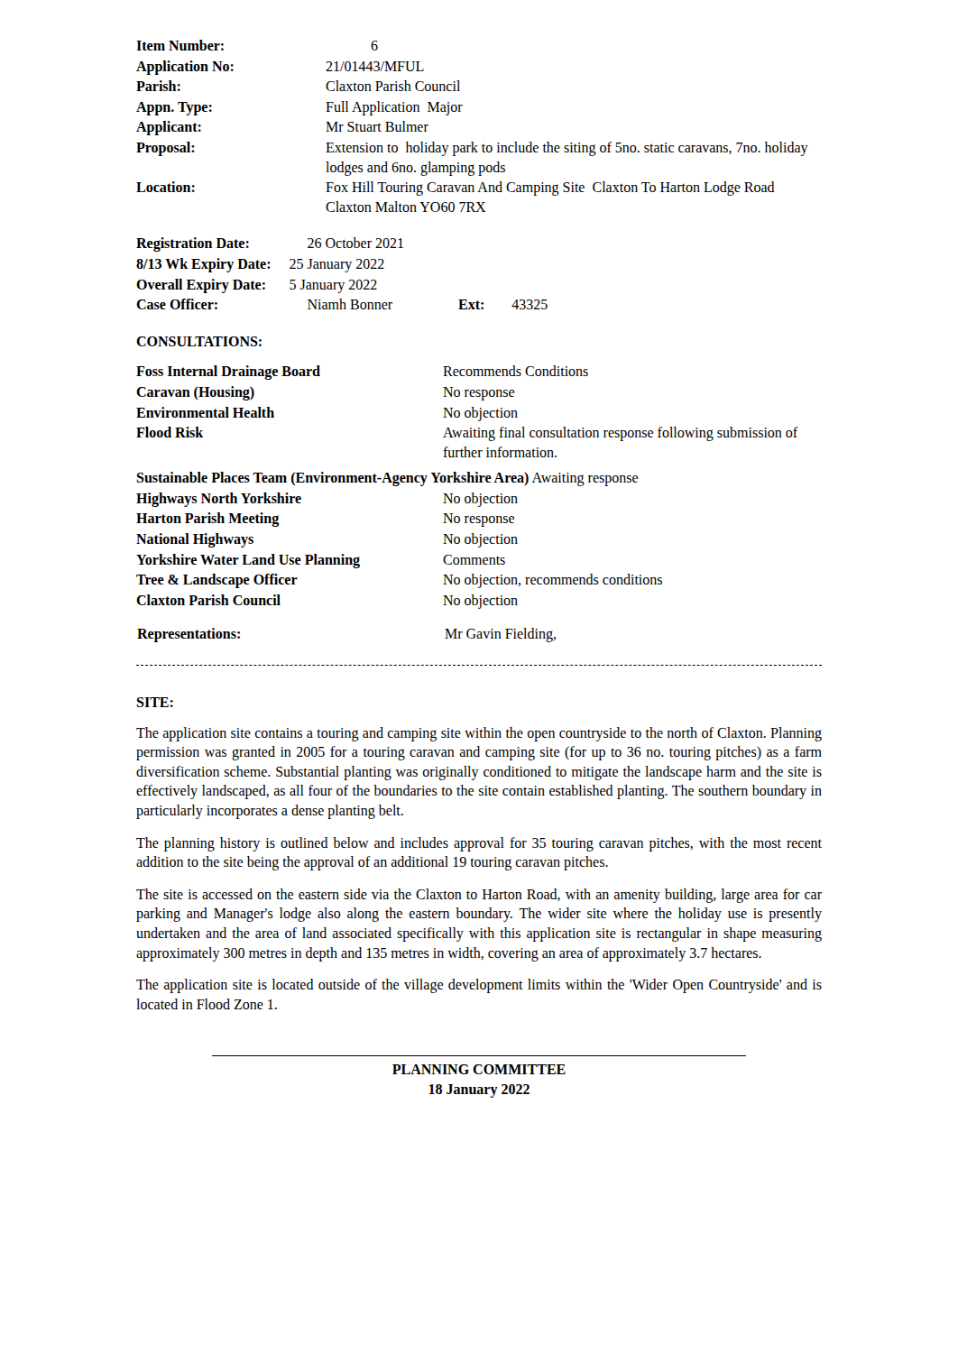| Item Number: | 6 |
| Application No: | 21/01443/MFUL |
| Parish: | Claxton Parish Council |
| Appn. Type: | Full Application Major |
| Applicant: | Mr Stuart Bulmer |
| Proposal: | Extension to holiday park to include the siting of 5no. static caravans, 7no. holiday lodges and 6no. glamping pods |
| Location: | Fox Hill Touring Caravan And Camping Site Claxton To Harton Lodge Road Claxton Malton YO60 7RX |
| Registration Date: | 26 October 2021 |
| 8/13 Wk Expiry Date: | 25 January 2022 |
| Overall Expiry Date: | 5 January 2022 |
| Case Officer: | Niamh Bonner | Ext: | 43325 |
CONSULTATIONS:
| Foss Internal Drainage Board | Recommends Conditions |
| Caravan (Housing) | No response |
| Environmental Health | No objection |
| Flood Risk | Awaiting final consultation response following submission of further information. |
Sustainable Places Team (Environment-Agency Yorkshire Area) Awaiting response
| Highways North Yorkshire | No objection |
| Harton Parish Meeting | No response |
| National Highways | No objection |
| Yorkshire Water Land Use Planning | Comments |
| Tree & Landscape Officer | No objection, recommends conditions |
| Claxton Parish Council | No objection |
| Representations: | Mr Gavin Fielding, |
SITE:
The application site contains a touring and camping site within the open countryside to the north of Claxton. Planning permission was granted in 2005 for a touring caravan and camping site (for up to 36 no. touring pitches) as a farm diversification scheme. Substantial planting was originally conditioned to mitigate the landscape harm and the site is effectively landscaped, as all four of the boundaries to the site contain established planting. The southern boundary in particularly incorporates a dense planting belt.
The planning history is outlined below and includes approval for 35 touring caravan pitches, with the most recent addition to the site being the approval of an additional 19 touring caravan pitches.
The site is accessed on the eastern side via the Claxton to Harton Road, with an amenity building, large area for car parking and Manager's lodge also along the eastern boundary. The wider site where the holiday use is presently undertaken and the area of land associated specifically with this application site is rectangular in shape measuring approximately 300 metres in depth and 135 metres in width, covering an area of approximately 3.7 hectares.
The application site is located outside of the village development limits within the 'Wider Open Countryside' and is located in Flood Zone 1.
PLANNING COMMITTEE
18 January 2022